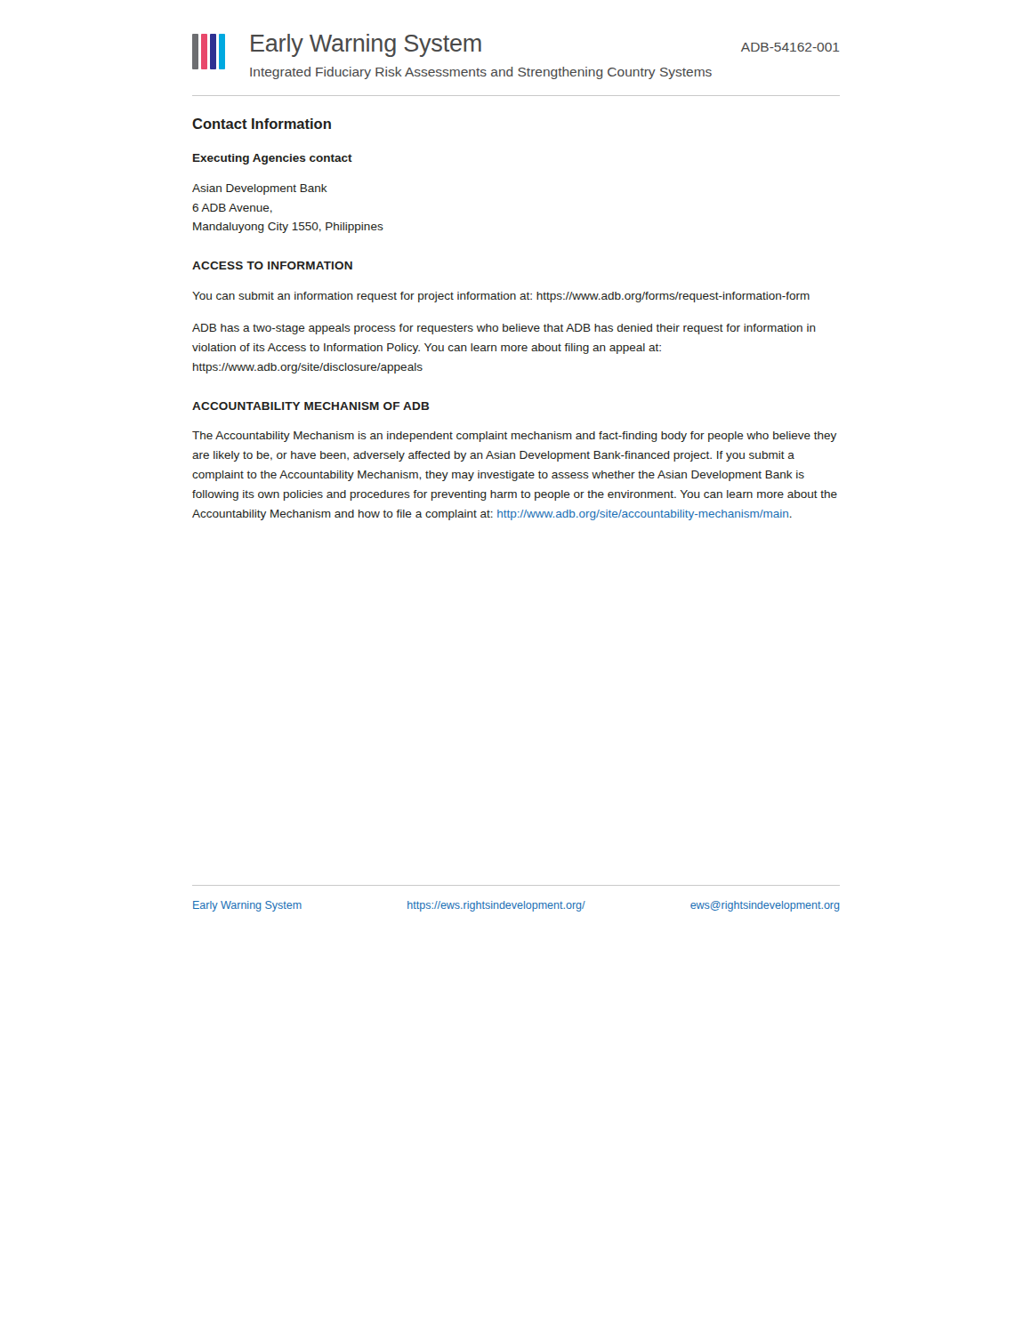Early Warning System
Integrated Fiduciary Risk Assessments and Strengthening Country Systems
ADB-54162-001
Contact Information
Executing Agencies contact
Asian Development Bank
6 ADB Avenue,
Mandaluyong City 1550, Philippines
ACCESS TO INFORMATION
You can submit an information request for project information at: https://www.adb.org/forms/request-information-form
ADB has a two-stage appeals process for requesters who believe that ADB has denied their request for information in violation of its Access to Information Policy. You can learn more about filing an appeal at: https://www.adb.org/site/disclosure/appeals
ACCOUNTABILITY MECHANISM OF ADB
The Accountability Mechanism is an independent complaint mechanism and fact-finding body for people who believe they are likely to be, or have been, adversely affected by an Asian Development Bank-financed project. If you submit a complaint to the Accountability Mechanism, they may investigate to assess whether the Asian Development Bank is following its own policies and procedures for preventing harm to people or the environment. You can learn more about the Accountability Mechanism and how to file a complaint at: http://www.adb.org/site/accountability-mechanism/main.
Early Warning System
https://ews.rightsindevelopment.org/
ews@rightsindevelopment.org